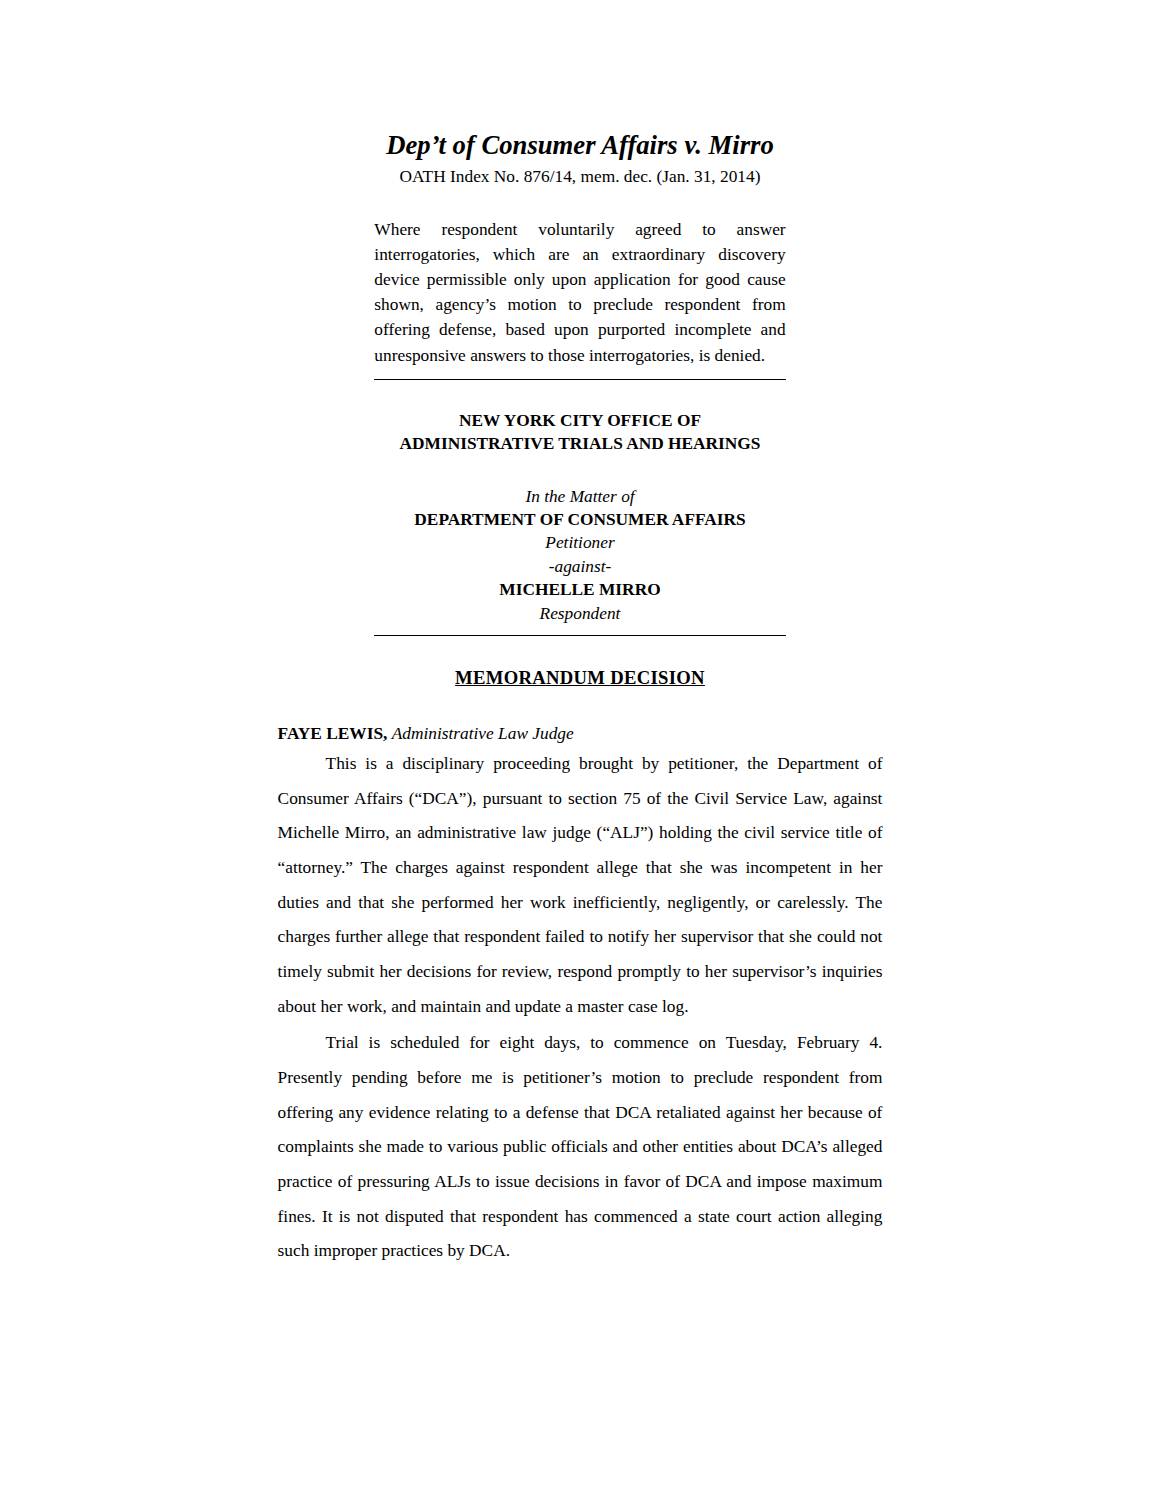Dep’t of Consumer Affairs v. Mirro
OATH Index No. 876/14, mem. dec. (Jan. 31, 2014)
Where respondent voluntarily agreed to answer interrogatories, which are an extraordinary discovery device permissible only upon application for good cause shown, agency’s motion to preclude respondent from offering defense, based upon purported incomplete and unresponsive answers to those interrogatories, is denied.
NEW YORK CITY OFFICE OF
ADMINISTRATIVE TRIALS AND HEARINGS
In the Matter of
DEPARTMENT OF CONSUMER AFFAIRS
Petitioner
-against-
MICHELLE MIRRO
Respondent
MEMORANDUM DECISION
FAYE LEWIS, Administrative Law Judge
This is a disciplinary proceeding brought by petitioner, the Department of Consumer Affairs (“DCA”), pursuant to section 75 of the Civil Service Law, against Michelle Mirro, an administrative law judge (“ALJ”) holding the civil service title of “attorney.” The charges against respondent allege that she was incompetent in her duties and that she performed her work inefficiently, negligently, or carelessly. The charges further allege that respondent failed to notify her supervisor that she could not timely submit her decisions for review, respond promptly to her supervisor’s inquiries about her work, and maintain and update a master case log.
Trial is scheduled for eight days, to commence on Tuesday, February 4. Presently pending before me is petitioner’s motion to preclude respondent from offering any evidence relating to a defense that DCA retaliated against her because of complaints she made to various public officials and other entities about DCA’s alleged practice of pressuring ALJs to issue decisions in favor of DCA and impose maximum fines. It is not disputed that respondent has commenced a state court action alleging such improper practices by DCA.